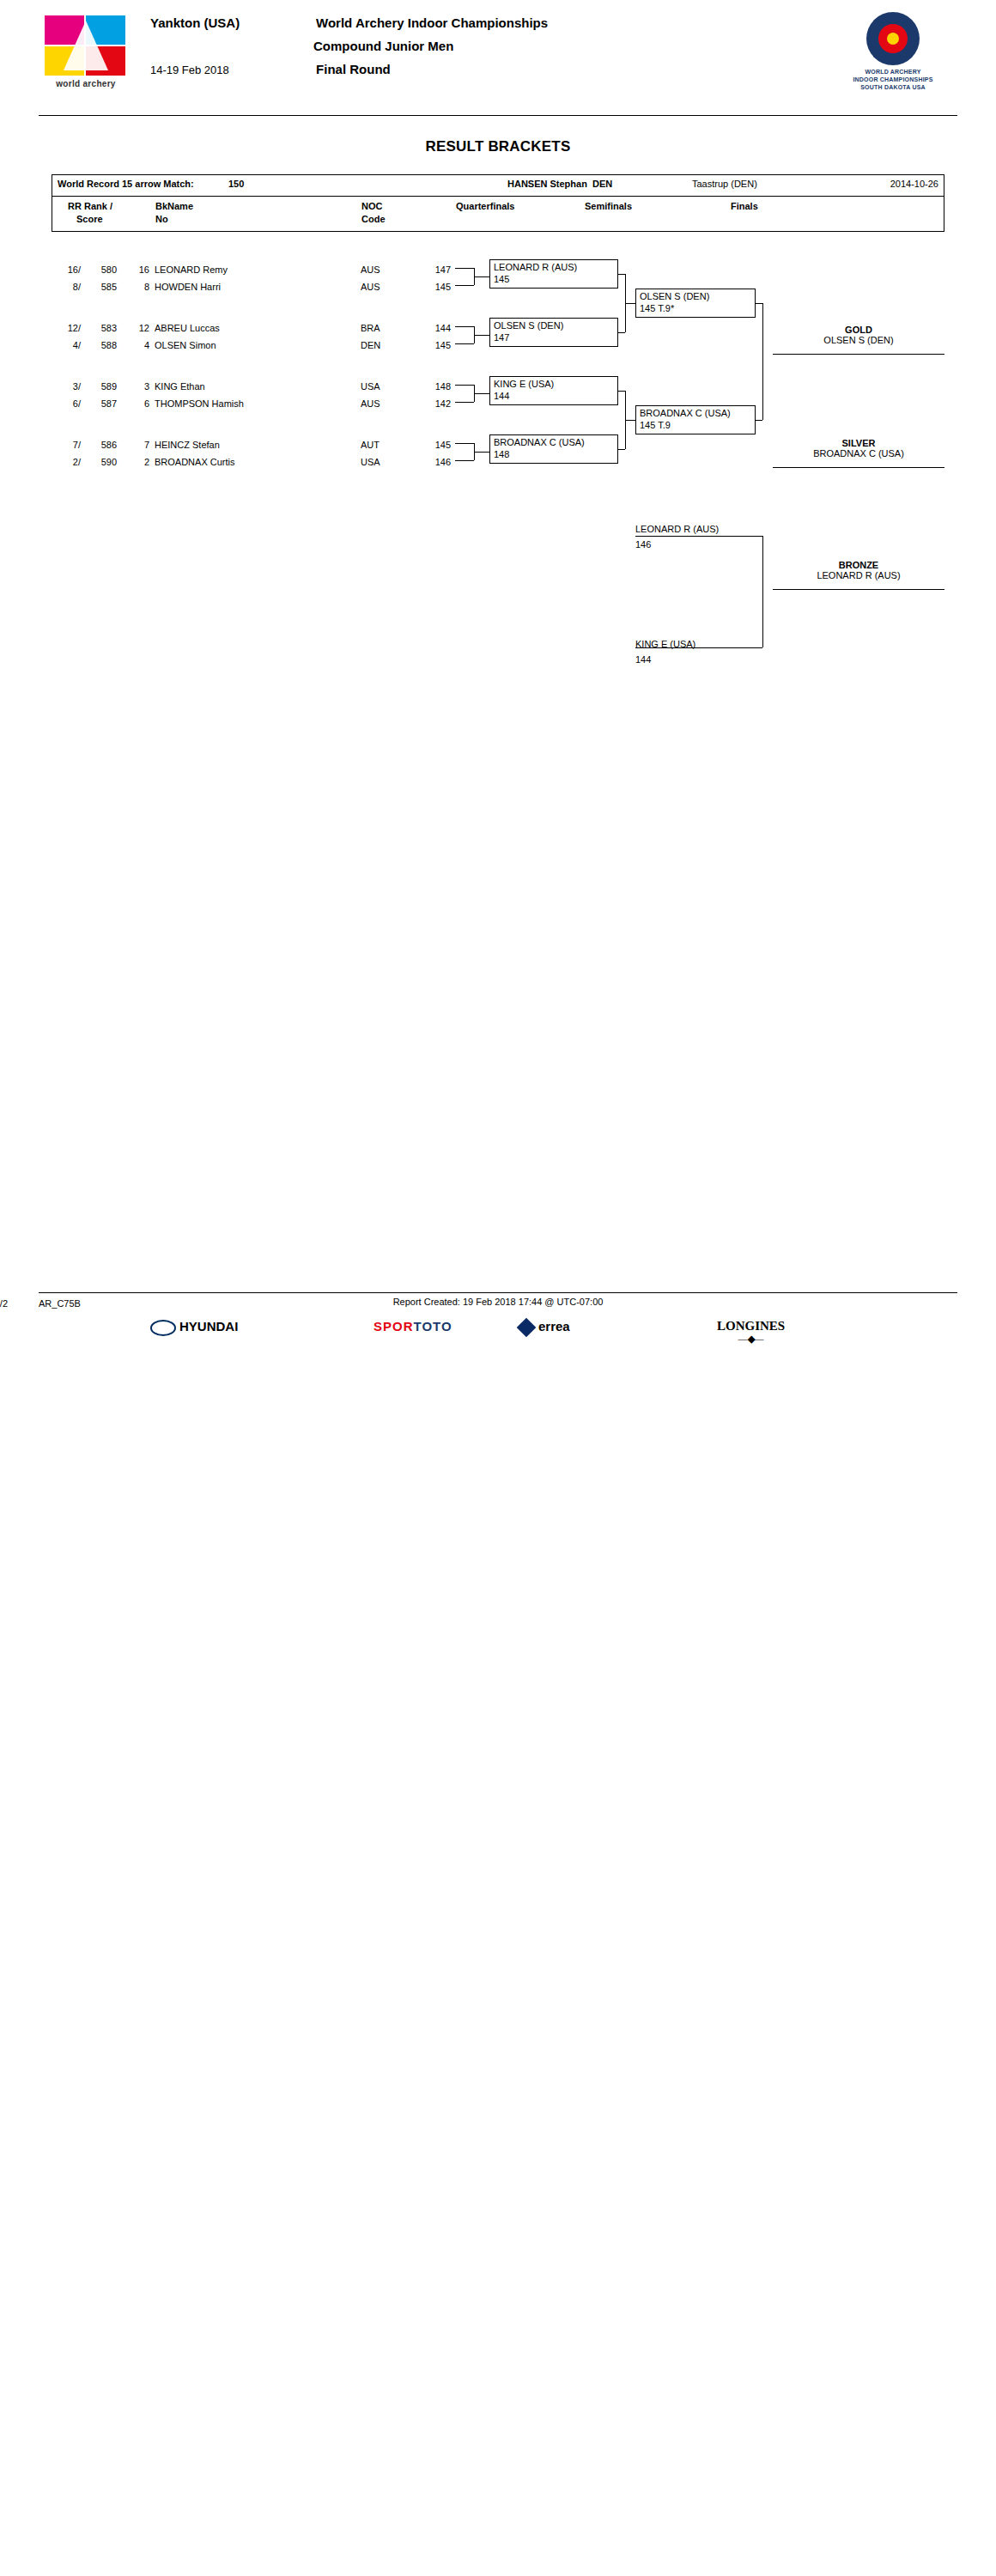world archery
Yankton (USA) World Archery Indoor Championships
Compound Junior Men
14-19 Feb 2018 Final Round
WORLD ARCHERY
INDOOR CHAMPIONSHIPS
SOUTH DAKOTA USA
RESULT BRACKETS
World Record 15 arrow Match: 150 HANSEN Stephan DEN Taastrup (DEN) 2014-10-26
RR Rank / Score BkName No NOC Code Quarterfinals Semifinals Finals
16/580 16 LEONARD Remy AUS 147
8/585 8 HOWDEN Harri AUS 145
12/583 12 ABREU Luccas BRA 144
4/588 4 OLSEN Simon DEN 145
3/589 3 KING Ethan USA 148
6/587 6 THOMPSON Hamish AUS 142
7/586 7 HEINCZ Stefan AUT 145
2/590 2 BROADNAX Curtis USA 146
LEONARD R (AUS) 145
OLSEN S (DEN) 147
KING E (USA) 144
BROADNAX C (USA) 148
OLSEN S (DEN) 145 T.9*
BROADNAX C (USA) 145 T.9
GOLD OLSEN S (DEN)
SILVER BROADNAX C (USA)
LEONARD R (AUS)
146
KING E (USA)
144
BRONZE LEONARD R (AUS)
AR_C75B
Report Created: 19 Feb 2018 17:44 @ UTC-07:00
Page 1/2
HYUNDAI
SPOR TOTO
errea
LONGINES—◆—